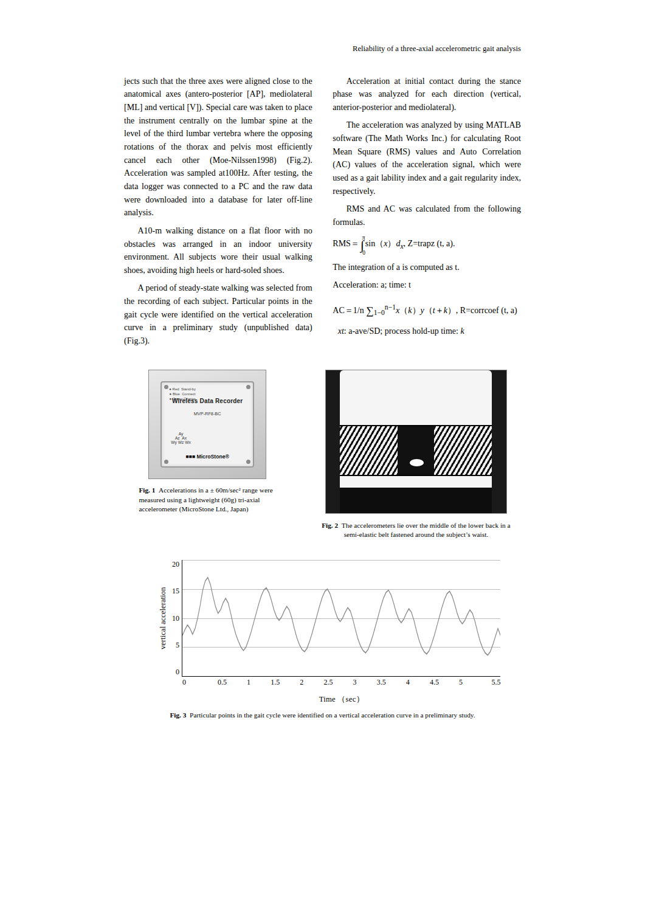Reliability of a three-axial accelerometric gait analysis
jects such that the three axes were aligned close to the anatomical axes (antero-posterior [AP], mediolateral [ML] and vertical [V]). Special care was taken to place the instrument centrally on the lumbar spine at the level of the third lumbar vertebra where the opposing rotations of the thorax and pelvis most efficiently cancel each other (Moe-Nilssen1998) (Fig.2). Acceleration was sampled at100Hz. After testing, the data logger was connected to a PC and the raw data were downloaded into a database for later off-line analysis.
A10-m walking distance on a flat floor with no obstacles was arranged in an indoor university environment. All subjects wore their usual walking shoes, avoiding high heels or hard-soled shoes.
A period of steady-state walking was selected from the recording of each subject. Particular points in the gait cycle were identified on the vertical acceleration curve in a preliminary study (unpublished data) (Fig.3).
Acceleration at initial contact during the stance phase was analyzed for each direction (vertical, anterior-posterior and mediolateral).
The acceleration was analyzed by using MATLAB software (The Math Works Inc.) for calculating Root Mean Square (RMS) values and Auto Correlation (AC) values of the acceleration signal, which were used as a gait lability index and a gait regularity index, respectively.
RMS and AC was calculated from the following formulas.
RMS＝∫0πsin（x）dx, Z=trapz (t, a).
The integration of a is computed as t.
Acceleration: a; time: t
AC＝1/n ∑1−0n−1x（k）y（t＋k）, R=corrcoef (t, a)
xt: a-ave/SD; process hold-up time: k
● Red Stand-by
● Blue Connect
● Green Charge
Wireless Data Recorder
MVP-RF8-BC
Ay
Az Ax
Wy Wz Wx
■■■ MicroStone®
Fig. 1 Accelerations in a ± 60m/sec² range were measured using a lightweight (60g) tri-axial accelerometer (MicroStone Ltd., Japan)
Fig. 2 The accelerometers lie over the middle of the lower back in a semi-elastic belt fastened around the subject’s waist.
vertical acceleration
20 15 10 5 0
0 0.5 1 1.5 2 2.5 3 3.5 4 4.5 5 5.5
Time （sec）
Fig. 3 Particular points in the gait cycle were identified on a vertical acceleration curve in a preliminary study.